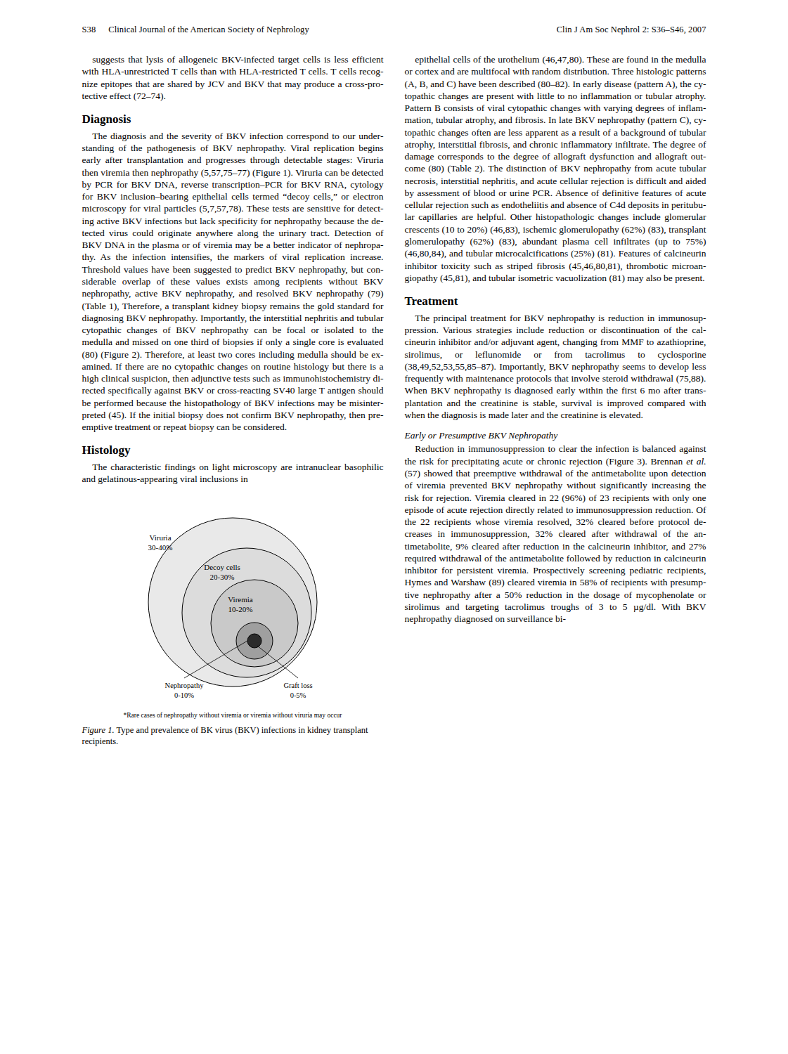S38 Clinical Journal of the American Society of Nephrology
Clin J Am Soc Nephrol 2: S36–S46, 2007
suggests that lysis of allogeneic BKV-infected target cells is less efficient with HLA-unrestricted T cells than with HLA-restricted T cells. T cells recognize epitopes that are shared by JCV and BKV that may produce a cross-protective effect (72–74).
Diagnosis
The diagnosis and the severity of BKV infection correspond to our understanding of the pathogenesis of BKV nephropathy. Viral replication begins early after transplantation and progresses through detectable stages: Viruria then viremia then nephropathy (5,57,75–77) (Figure 1). Viruria can be detected by PCR for BKV DNA, reverse transcription–PCR for BKV RNA, cytology for BKV inclusion–bearing epithelial cells termed “decoy cells,” or electron microscopy for viral particles (5,7,57,78). These tests are sensitive for detecting active BKV infections but lack specificity for nephropathy because the detected virus could originate anywhere along the urinary tract. Detection of BKV DNA in the plasma or of viremia may be a better indicator of nephropathy. As the infection intensifies, the markers of viral replication increase. Threshold values have been suggested to predict BKV nephropathy, but considerable overlap of these values exists among recipients without BKV nephropathy, active BKV nephropathy, and resolved BKV nephropathy (79) (Table 1), Therefore, a transplant kidney biopsy remains the gold standard for diagnosing BKV nephropathy. Importantly, the interstitial nephritis and tubular cytopathic changes of BKV nephropathy can be focal or isolated to the medulla and missed on one third of biopsies if only a single core is evaluated (80) (Figure 2). Therefore, at least two cores including medulla should be examined. If there are no cytopathic changes on routine histology but there is a high clinical suspicion, then adjunctive tests such as immunohistochemistry directed specifically against BKV or cross-reacting SV40 large T antigen should be performed because the histopathology of BKV infections may be misinterpreted (45). If the initial biopsy does not confirm BKV nephropathy, then preemptive treatment or repeat biopsy can be considered.
Histology
The characteristic findings on light microscopy are intranuclear basophilic and gelatinous-appearing viral inclusions in
Viruria 30-40% Decoy cells 20-30% Viremia 10-20% Nephropathy 0-10% Graft loss 0-5%
*Rare cases of nephropathy without viremia or viremia without viruria may occur
Figure 1. Type and prevalence of BK virus (BKV) infections in kidney transplant recipients.
epithelial cells of the urothelium (46,47,80). These are found in the medulla or cortex and are multifocal with random distribution. Three histologic patterns (A, B, and C) have been described (80–82). In early disease (pattern A), the cytopathic changes are present with little to no inflammation or tubular atrophy. Pattern B consists of viral cytopathic changes with varying degrees of inflammation, tubular atrophy, and fibrosis. In late BKV nephropathy (pattern C), cytopathic changes often are less apparent as a result of a background of tubular atrophy, interstitial fibrosis, and chronic inflammatory infiltrate. The degree of damage corresponds to the degree of allograft dysfunction and allograft outcome (80) (Table 2). The distinction of BKV nephropathy from acute tubular necrosis, interstitial nephritis, and acute cellular rejection is difficult and aided by assessment of blood or urine PCR. Absence of definitive features of acute cellular rejection such as endotheliitis and absence of C4d deposits in peritubular capillaries are helpful. Other histopathologic changes include glomerular crescents (10 to 20%) (46,83), ischemic glomerulopathy (62%) (83), transplant glomerulopathy (62%) (83), abundant plasma cell infiltrates (up to 75%) (46,80,84), and tubular microcalcifications (25%) (81). Features of calcineurin inhibitor toxicity such as striped fibrosis (45,46,80,81), thrombotic microangiopathy (45,81), and tubular isometric vacuolization (81) may also be present.
Treatment
The principal treatment for BKV nephropathy is reduction in immunosuppression. Various strategies include reduction or discontinuation of the calcineurin inhibitor and/or adjuvant agent, changing from MMF to azathioprine, sirolimus, or leflunomide or from tacrolimus to cyclosporine (38,49,52,53,55,85–87). Importantly, BKV nephropathy seems to develop less frequently with maintenance protocols that involve steroid withdrawal (75,88). When BKV nephropathy is diagnosed early within the first 6 mo after transplantation and the creatinine is stable, survival is improved compared with when the diagnosis is made later and the creatinine is elevated.
Early or Presumptive BKV Nephropathy
Reduction in immunosuppression to clear the infection is balanced against the risk for precipitating acute or chronic rejection (Figure 3). Brennan et al. (57) showed that preemptive withdrawal of the antimetabolite upon detection of viremia prevented BKV nephropathy without significantly increasing the risk for rejection. Viremia cleared in 22 (96%) of 23 recipients with only one episode of acute rejection directly related to immunosuppression reduction. Of the 22 recipients whose viremia resolved, 32% cleared before protocol decreases in immunosuppression, 32% cleared after withdrawal of the antimetabolite, 9% cleared after reduction in the calcineurin inhibitor, and 27% required withdrawal of the antimetabolite followed by reduction in calcineurin inhibitor for persistent viremia. Prospectively screening pediatric recipients, Hymes and Warshaw (89) cleared viremia in 58% of recipients with presumptive nephropathy after a 50% reduction in the dosage of mycophenolate or sirolimus and targeting tacrolimus troughs of 3 to 5 µg/dl. With BKV nephropathy diagnosed on surveillance bi-